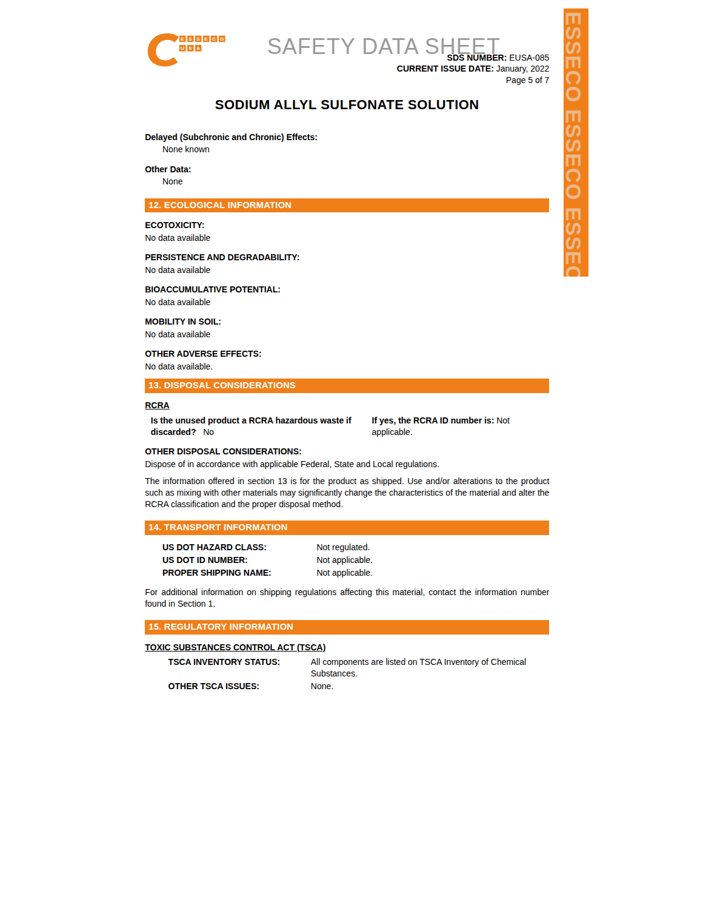ESSECO ESSECO ESSECO
E S S E C O U S A
SAFETY DATA SHEET
SDS NUMBER: EUSA-085
CURRENT ISSUE DATE: January, 2022
Page 5 of 7
SODIUM ALLYL SULFONATE SOLUTION
Delayed (Subchronic and Chronic) Effects:
None known
Other Data:
None
12. ECOLOGICAL INFORMATION
ECOTOXICITY:
No data available
PERSISTENCE AND DEGRADABILITY:
No data available
BIOACCUMULATIVE POTENTIAL:
No data available
MOBILITY IN SOIL:
No data available
OTHER ADVERSE EFFECTS:
No data available.
13. DISPOSAL CONSIDERATIONS
RCRA
Is the unused product a RCRA hazardous waste if discarded? No
If yes, the RCRA ID number is: Not applicable.
OTHER DISPOSAL CONSIDERATIONS:
Dispose of in accordance with applicable Federal, State and Local regulations.
The information offered in section 13 is for the product as shipped. Use and/or alterations to the product such as mixing with other materials may significantly change the characteristics of the material and alter the RCRA classification and the proper disposal method.
14. TRANSPORT INFORMATION
US DOT HAZARD CLASS:
Not regulated.
US DOT ID NUMBER:
Not applicable.
PROPER SHIPPING NAME:
Not applicable.
For additional information on shipping regulations affecting this material, contact the information number found in Section 1.
15. REGULATORY INFORMATION
TOXIC SUBSTANCES CONTROL ACT (TSCA)
TSCA INVENTORY STATUS:
All components are listed on TSCA Inventory of Chemical Substances.
OTHER TSCA ISSUES:
None.